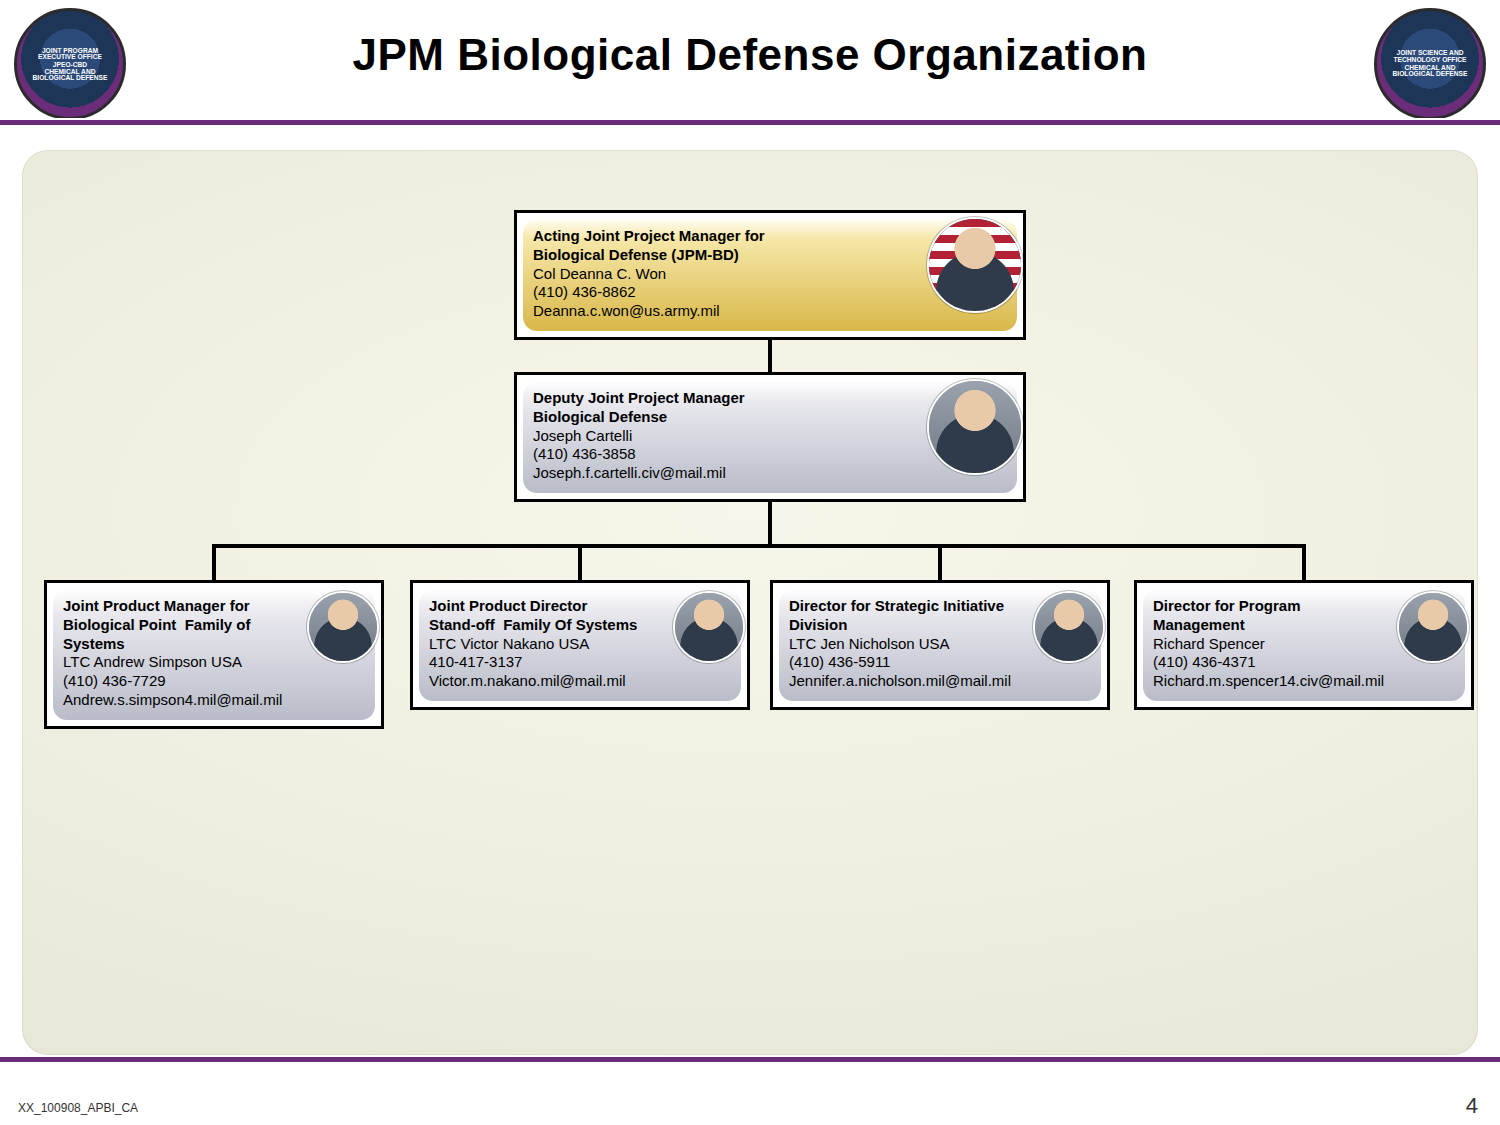JOINT PROGRAM EXECUTIVE OFFICE
JPEO-CBD
CHEMICAL AND BIOLOGICAL DEFENSE
JPM Biological Defense Organization
JOINT SCIENCE AND TECHNOLOGY OFFICE
CHEMICAL AND BIOLOGICAL DEFENSE
Acting Joint Project Manager for Biological Defense (JPM-BD) Col Deanna C. Won (410) 436-8862 Deanna.c.won@us.army.mil
Deputy Joint Project Manager Biological Defense Joseph Cartelli (410) 436-3858 Joseph.f.cartelli.civ@mail.mil
Joint Product Manager for Biological Point Family of Systems LTC Andrew Simpson USA (410) 436-7729 Andrew.s.simpson4.mil@mail.mil
Joint Product Director Stand-off Family Of Systems LTC Victor Nakano USA 410-417-3137 Victor.m.nakano.mil@mail.mil
Director for Strategic Initiative Division LTC Jen Nicholson USA (410) 436-5911 Jennifer.a.nicholson.mil@mail.mil
Director for Program Management Richard Spencer (410) 436-4371 Richard.m.spencer14.civ@mail.mil
XX_100908_APBI_CA
4